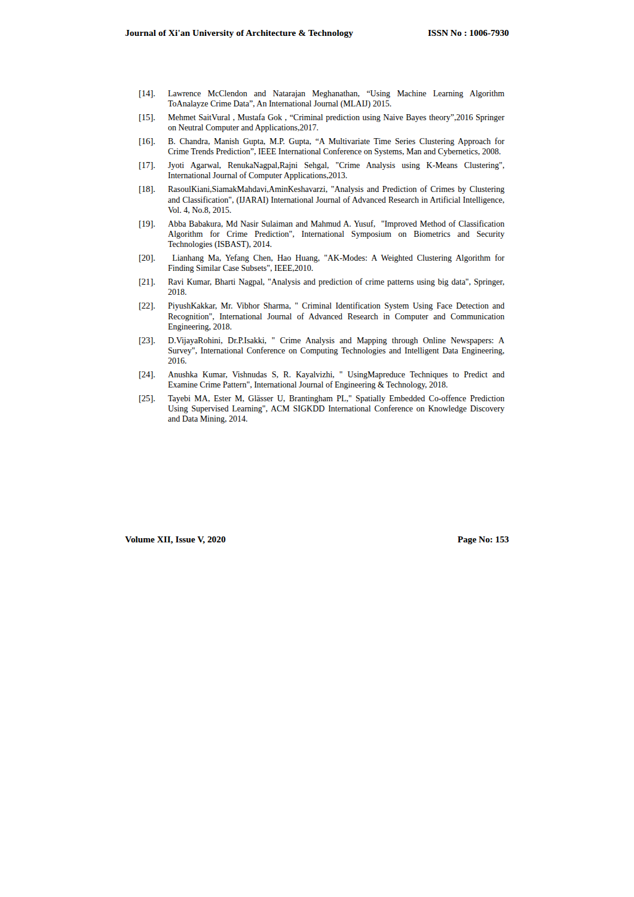Journal of Xi'an University of Architecture & Technology ISSN No : 1006-7930
[14]. Lawrence McClendon and Natarajan Meghanathan, “Using Machine Learning Algorithm ToAnalayze Crime Data”, An International Journal (MLAIJ) 2015.
[15]. Mehmet SaitVural , Mustafa Gok , “Criminal prediction using Naive Bayes theory”,2016 Springer on Neutral Computer and Applications,2017.
[16]. B. Chandra, Manish Gupta, M.P. Gupta, “A Multivariate Time Series Clustering Approach for Crime Trends Prediction”, IEEE International Conference on Systems, Man and Cybernetics, 2008.
[17]. Jyoti Agarwal, RenukaNagpal,Rajni Sehgal, "Crime Analysis using K-Means Clustering", International Journal of Computer Applications,2013.
[18]. RasoulKiani,SiamakMahdavi,AminKeshavarzi, "Analysis and Prediction of Crimes by Clustering and Classification", (IJARAI) International Journal of Advanced Research in Artificial Intelligence, Vol. 4, No.8, 2015.
[19]. Abba Babakura, Md Nasir Sulaiman and Mahmud A. Yusuf, "Improved Method of Classification Algorithm for Crime Prediction", International Symposium on Biometrics and Security Technologies (ISBAST), 2014.
[20]. Lianhang Ma, Yefang Chen, Hao Huang, "AK-Modes: A Weighted Clustering Algorithm for Finding Similar Case Subsets", IEEE,2010.
[21]. Ravi Kumar, Bharti Nagpal, "Analysis and prediction of crime patterns using big data", Springer, 2018.
[22]. PiyushKakkar, Mr. Vibhor Sharma, " Criminal Identification System Using Face Detection and Recognition", International Journal of Advanced Research in Computer and Communication Engineering, 2018.
[23]. D.VijayaRohini, Dr.P.Isakki, " Crime Analysis and Mapping through Online Newspapers: A Survey", International Conference on Computing Technologies and Intelligent Data Engineering, 2016.
[24]. Anushka Kumar, Vishnudas S, R. Kayalvizhi, " UsingMapreduce Techniques to Predict and Examine Crime Pattern", International Journal of Engineering & Technology, 2018.
[25]. Tayebi MA, Ester M, Glässer U, Brantingham PL," Spatially Embedded Co-offence Prediction Using Supervised Learning", ACM SIGKDD International Conference on Knowledge Discovery and Data Mining, 2014.
Volume XII, Issue V, 2020 Page No: 153